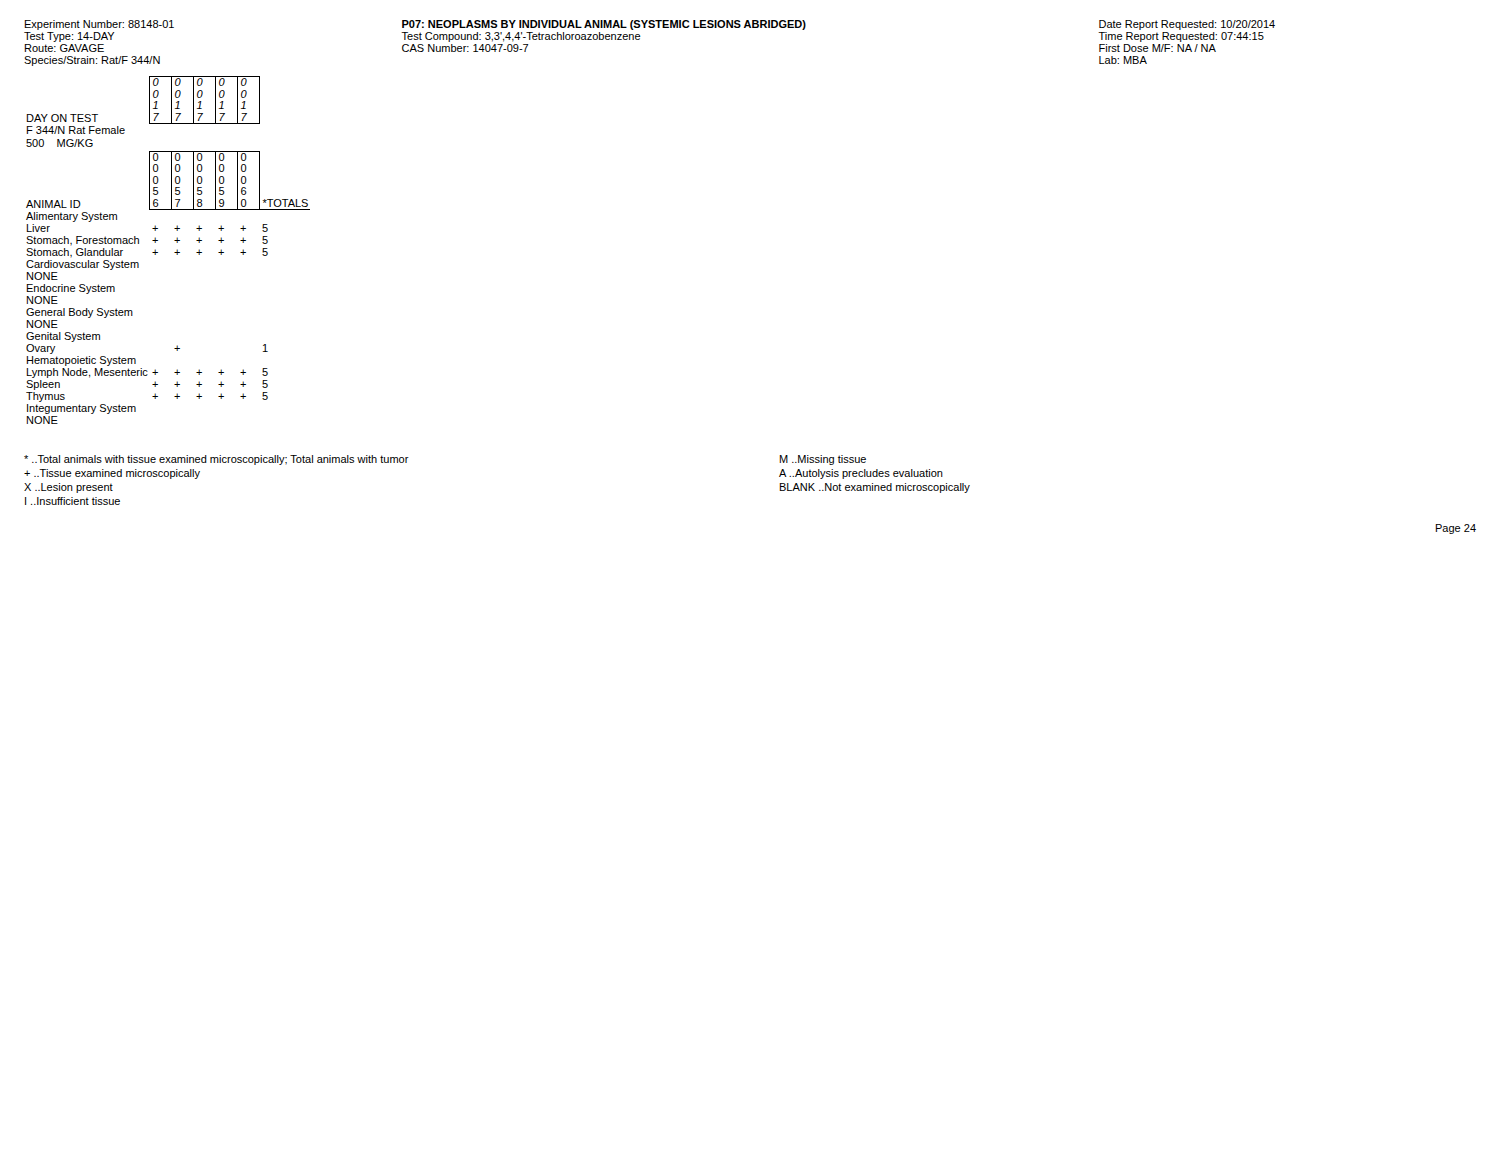| Experiment Number: 88148-01 | P07: NEOPLASMS BY INDIVIDUAL ANIMAL (SYSTEMIC LESIONS ABRIDGED) | Date Report Requested: 10/20/2014 |
| Test Type: 14-DAY | Test Compound: 3,3',4,4'-Tetrachloroazobenzene | Time Report Requested: 07:44:15 |
| Route: GAVAGE | CAS Number: 14047-09-7 | First Dose M/F: NA / NA |
| Species/Strain: Rat/F 344/N | | Lab: MBA |
| DAY ON TEST | 0 0 1 7 | 0 0 1 7 | 0 0 1 7 | 0 0 1 7 | 0 0 1 7 | |
| F 344/N Rat Female 500 MG/KG | |
| ANIMAL ID | 0 0 0 5 6 | 0 0 0 5 7 | 0 0 0 5 8 | 0 0 0 5 9 | 0 0 0 6 0 | *TOTALS |
| Alimentary System |
| Liver | + | + | + | + | + | 5 |
| Stomach, Forestomach | + | + | + | + | + | 5 |
| Stomach, Glandular | + | + | + | + | + | 5 |
| Cardiovascular System |
| NONE |
| Endocrine System |
| NONE |
| General Body System |
| NONE |
| Genital System |
| Ovary | | + | | | | 1 |
| Hematopoietic System |
| Lymph Node, Mesenteric | + | + | + | + | + | 5 |
| Spleen | + | + | + | + | + | 5 |
| Thymus | + | + | + | + | + | 5 |
| Integumentary System |
| NONE |
| * ..Total animals with tissue examined microscopically; Total animals with tumor | M ..Missing tissue |
| + ..Tissue examined microscopically | A ..Autolysis precludes evaluation |
| X ..Lesion present | BLANK ..Not examined microscopically |
| I ..Insufficient tissue | |
Page 24